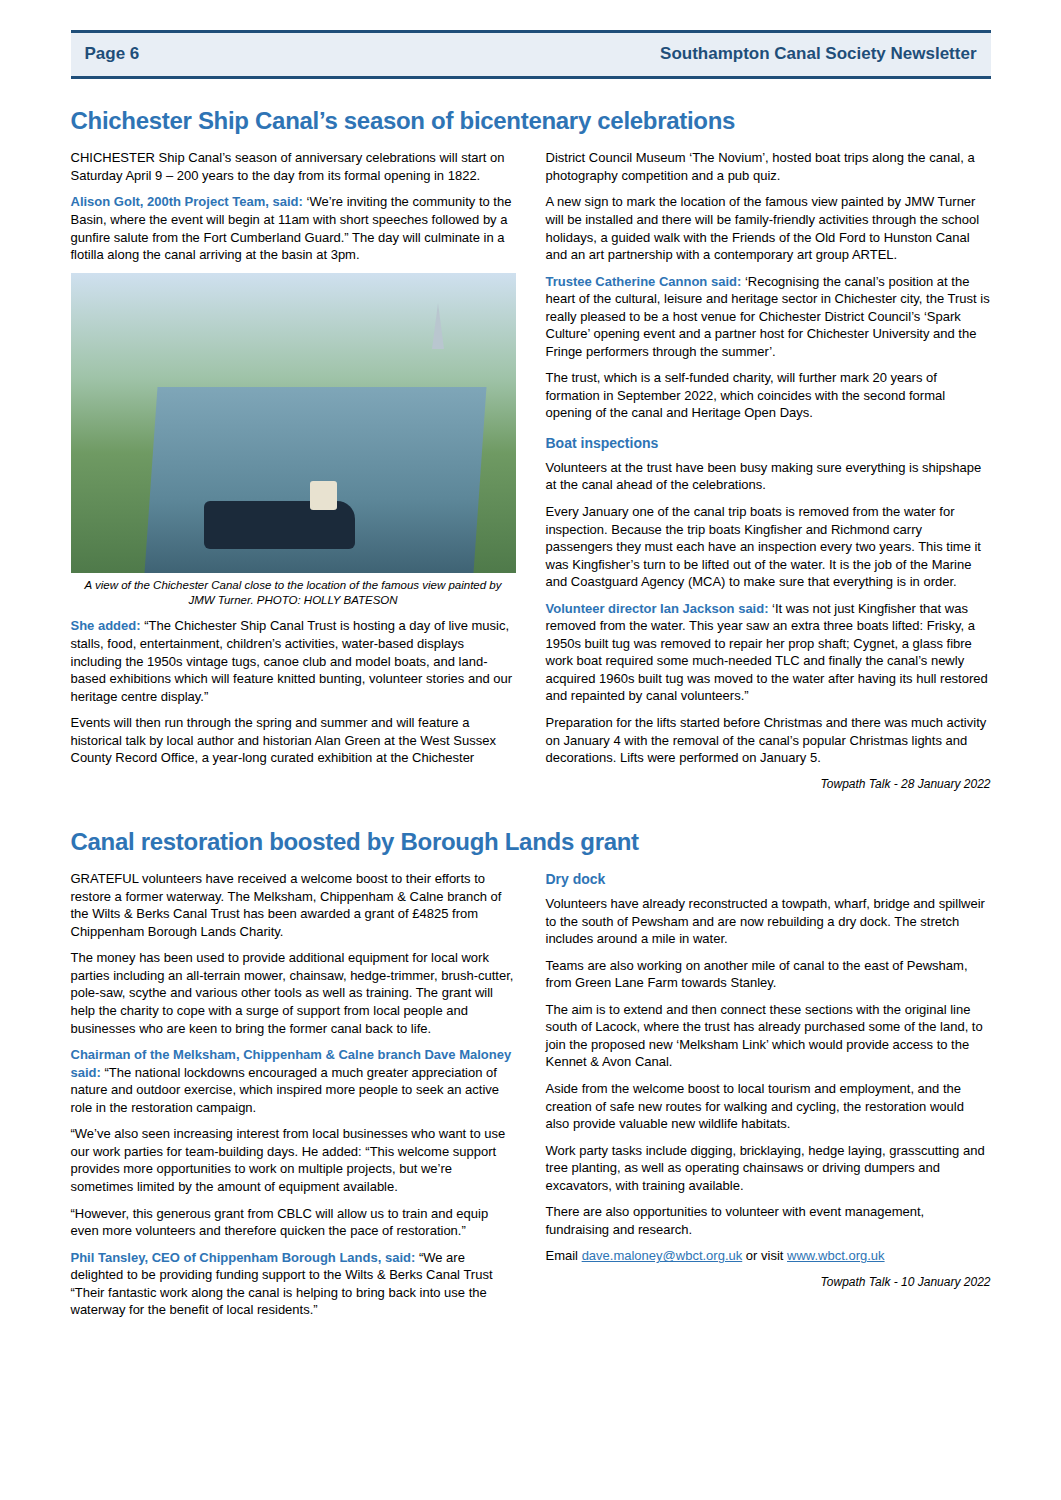Page 6
Southampton Canal Society Newsletter
Chichester Ship Canal’s season of bicentenary celebrations
CHICHESTER Ship Canal’s season of anniversary celebrations will start on Saturday April 9 – 200 years to the day from its formal opening in 1822.
Alison Golt, 200th Project Team, said: ‘We’re inviting the community to the Basin, where the event will begin at 11am with short speeches followed by a gunfire salute from the Fort Cumberland Guard.” The day will culminate in a flotilla along the canal arriving at the basin at 3pm.
A view of the Chichester Canal close to the location of the famous view painted by JMW Turner. PHOTO: HOLLY BATESON
She added: “The Chichester Ship Canal Trust is hosting a day of live music, stalls, food, entertainment, children’s activities, water-based displays including the 1950s vintage tugs, canoe club and model boats, and land-based exhibitions which will feature knitted bunting, volunteer stories and our heritage centre display.”
Events will then run through the spring and summer and will feature a historical talk by local author and historian Alan Green at the West Sussex County Record Office, a year-long curated exhibition at the Chichester District Council Museum ‘The Novium’, hosted boat trips along the canal, a photography competition and a pub quiz.
A new sign to mark the location of the famous view painted by JMW Turner will be installed and there will be family-friendly activities through the school holidays, a guided walk with the Friends of the Old Ford to Hunston Canal and an art partnership with a contemporary art group ARTEL.
Trustee Catherine Cannon said: ‘Recognising the canal’s position at the heart of the cultural, leisure and heritage sector in Chichester city, the Trust is really pleased to be a host venue for Chichester District Council’s ‘Spark Culture’ opening event and a partner host for Chichester University and the Fringe performers through the summer’.
The trust, which is a self-funded charity, will further mark 20 years of formation in September 2022, which coincides with the second formal opening of the canal and Heritage Open Days.
Boat inspections
Volunteers at the trust have been busy making sure everything is shipshape at the canal ahead of the celebrations.
Every January one of the canal trip boats is removed from the water for inspection. Because the trip boats Kingfisher and Richmond carry passengers they must each have an inspection every two years. This time it was Kingfisher’s turn to be lifted out of the water. It is the job of the Marine and Coastguard Agency (MCA) to make sure that everything is in order.
Volunteer director Ian Jackson said: ‘It was not just Kingfisher that was removed from the water. This year saw an extra three boats lifted: Frisky, a 1950s built tug was removed to repair her prop shaft; Cygnet, a glass fibre work boat required some much-needed TLC and finally the canal’s newly acquired 1960s built tug was moved to the water after having its hull restored and repainted by canal volunteers.”
Preparation for the lifts started before Christmas and there was much activity on January 4 with the removal of the canal’s popular Christmas lights and decorations. Lifts were performed on January 5.
Towpath Talk - 28 January 2022
Canal restoration boosted by Borough Lands grant
GRATEFUL volunteers have received a welcome boost to their efforts to restore a former waterway. The Melksham, Chippenham & Calne branch of the Wilts & Berks Canal Trust has been awarded a grant of £4825 from Chippenham Borough Lands Charity.
The money has been used to provide additional equipment for local work parties including an all-terrain mower, chainsaw, hedge-trimmer, brush-cutter, pole-saw, scythe and various other tools as well as training. The grant will help the charity to cope with a surge of support from local people and businesses who are keen to bring the former canal back to life.
Chairman of the Melksham, Chippenham & Calne branch Dave Maloney said: “The national lockdowns encouraged a much greater appreciation of nature and outdoor exercise, which inspired more people to seek an active role in the restoration campaign.
“We’ve also seen increasing interest from local businesses who want to use our work parties for team-building days. He added: “This welcome support provides more opportunities to work on multiple projects, but we’re sometimes limited by the amount of equipment available.
“However, this generous grant from CBLC will allow us to train and equip even more volunteers and therefore quicken the pace of restoration.”
Phil Tansley, CEO of Chippenham Borough Lands, said: “We are delighted to be providing funding support to the Wilts & Berks Canal Trust “Their fantastic work along the canal is helping to bring back into use the waterway for the benefit of local residents.”
Dry dock
Volunteers have already reconstructed a towpath, wharf, bridge and spillweir to the south of Pewsham and are now rebuilding a dry dock. The stretch includes around a mile in water.
Teams are also working on another mile of canal to the east of Pewsham, from Green Lane Farm towards Stanley.
The aim is to extend and then connect these sections with the original line south of Lacock, where the trust has already purchased some of the land, to join the proposed new ‘Melksham Link’ which would provide access to the Kennet & Avon Canal.
Aside from the welcome boost to local tourism and employment, and the creation of safe new routes for walking and cycling, the restoration would also provide valuable new wildlife habitats.
Work party tasks include digging, bricklaying, hedge laying, grasscutting and tree planting, as well as operating chainsaws or driving dumpers and excavators, with training available.
There are also opportunities to volunteer with event management, fundraising and research.
Email dave.maloney@wbct.org.uk or visit www.wbct.org.uk
Towpath Talk - 10 January 2022